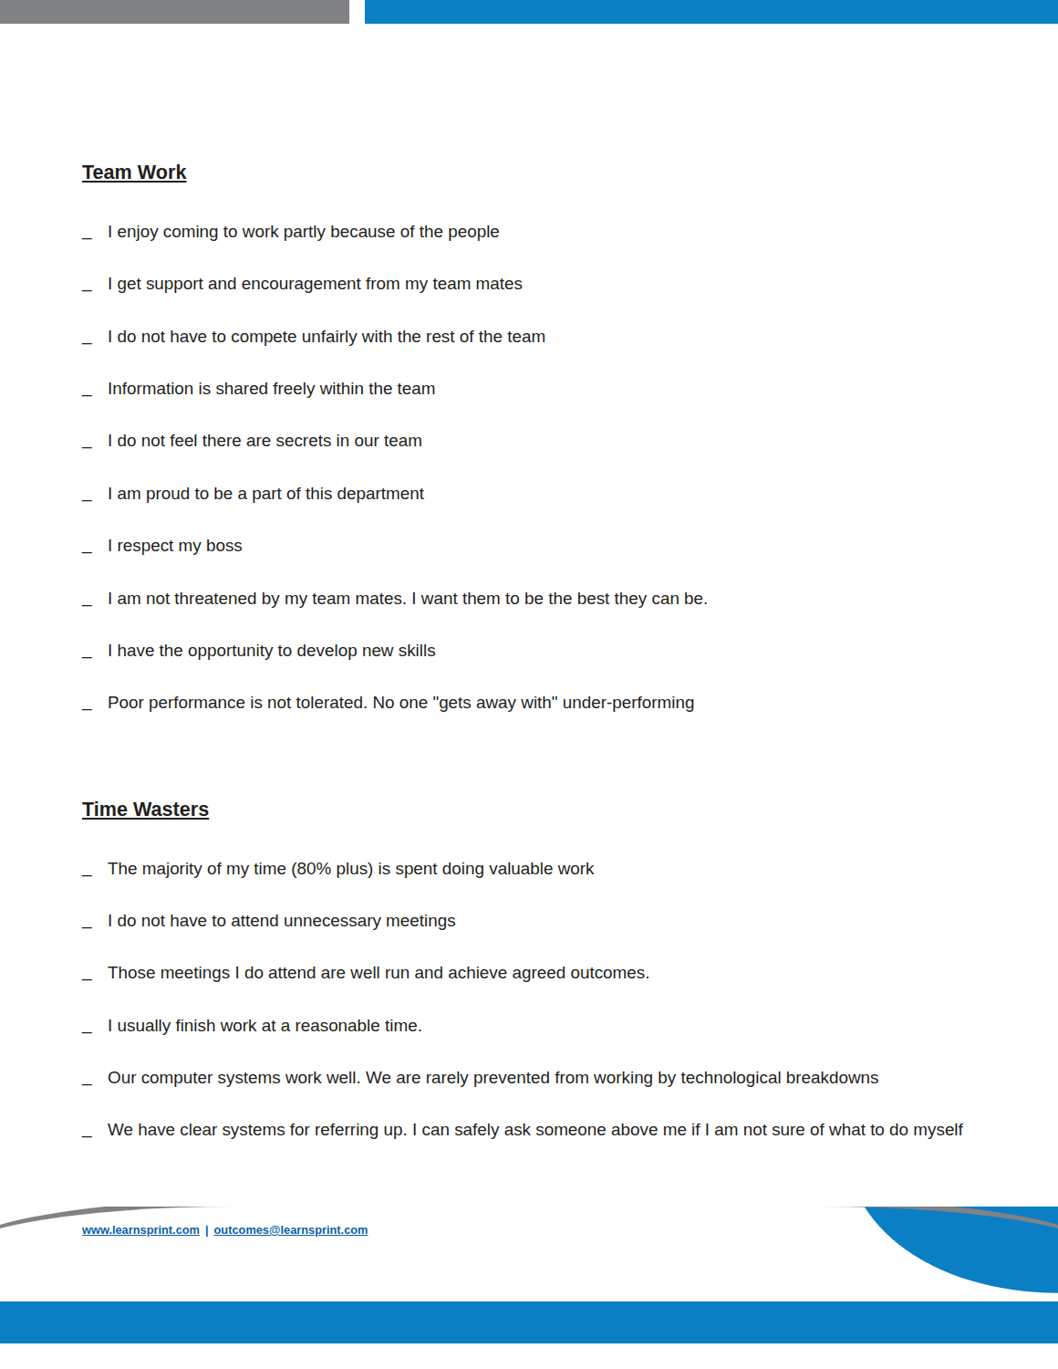Team Work
I enjoy coming to work partly because of the people
I get support and encouragement from my team mates
I do not have to compete unfairly with the rest of the team
Information is shared freely within the team
I do not feel there are secrets in our team
I am proud to be a part of this department
I respect my boss
I am not threatened by my team mates. I want them to be the best they can be.
I have the opportunity to develop new skills
Poor performance is not tolerated. No one "gets away with" under-performing
Time Wasters
The majority of my time (80% plus) is spent doing valuable work
I do not have to attend unnecessary meetings
Those meetings I do attend are well run and achieve agreed outcomes.
I usually finish work at a reasonable time.
Our computer systems work well. We are rarely prevented from working by technological breakdowns
We have clear systems for referring up. I can safely ask someone above me if I am not sure of what to do myself
www.learnsprint.com|outcomes@learnsprint.com